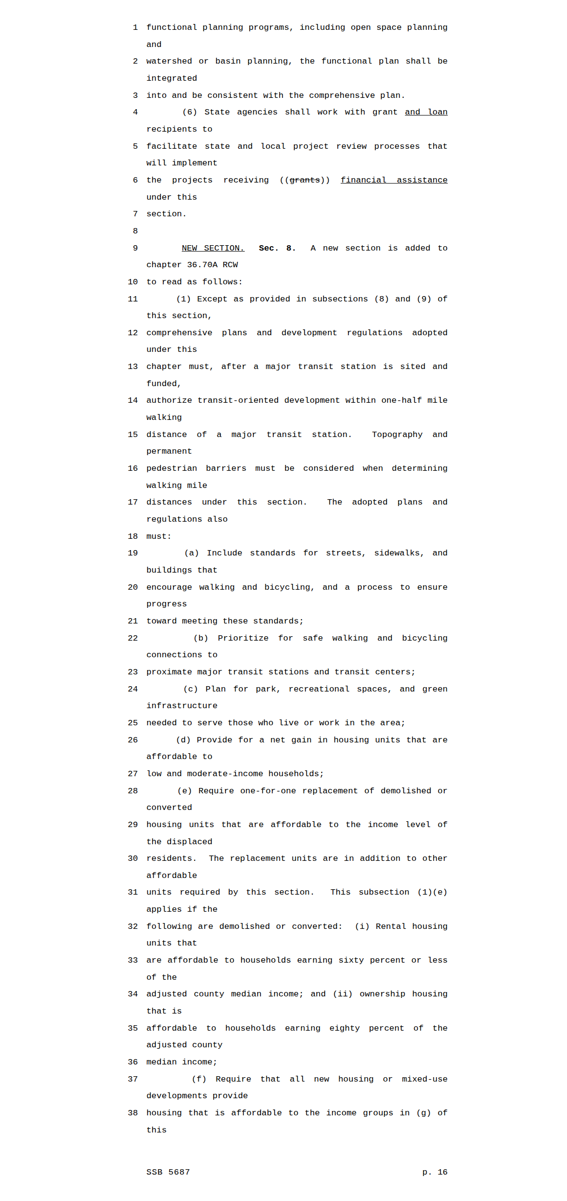functional planning programs, including open space planning and
watershed or basin planning, the functional plan shall be integrated
into and be consistent with the comprehensive plan.
(6) State agencies shall work with grant and loan recipients to
facilitate state and local project review processes that will implement
the projects receiving ((grants)) financial assistance under this
section.
NEW SECTION. Sec. 8. A new section is added to chapter 36.70A RCW
to read as follows:
(1) Except as provided in subsections (8) and (9) of this section,
comprehensive plans and development regulations adopted under this
chapter must, after a major transit station is sited and funded,
authorize transit-oriented development within one-half mile walking
distance of a major transit station. Topography and permanent
pedestrian barriers must be considered when determining walking mile
distances under this section. The adopted plans and regulations also
must:
(a) Include standards for streets, sidewalks, and buildings that
encourage walking and bicycling, and a process to ensure progress
toward meeting these standards;
(b) Prioritize for safe walking and bicycling connections to
proximate major transit stations and transit centers;
(c) Plan for park, recreational spaces, and green infrastructure
needed to serve those who live or work in the area;
(d) Provide for a net gain in housing units that are affordable to
low and moderate-income households;
(e) Require one-for-one replacement of demolished or converted
housing units that are affordable to the income level of the displaced
residents. The replacement units are in addition to other affordable
units required by this section. This subsection (1)(e) applies if the
following are demolished or converted: (i) Rental housing units that
are affordable to households earning sixty percent or less of the
adjusted county median income; and (ii) ownership housing that is
affordable to households earning eighty percent of the adjusted county
median income;
(f) Require that all new housing or mixed-use developments provide
housing that is affordable to the income groups in (g) of this
SSB 5687 p. 16